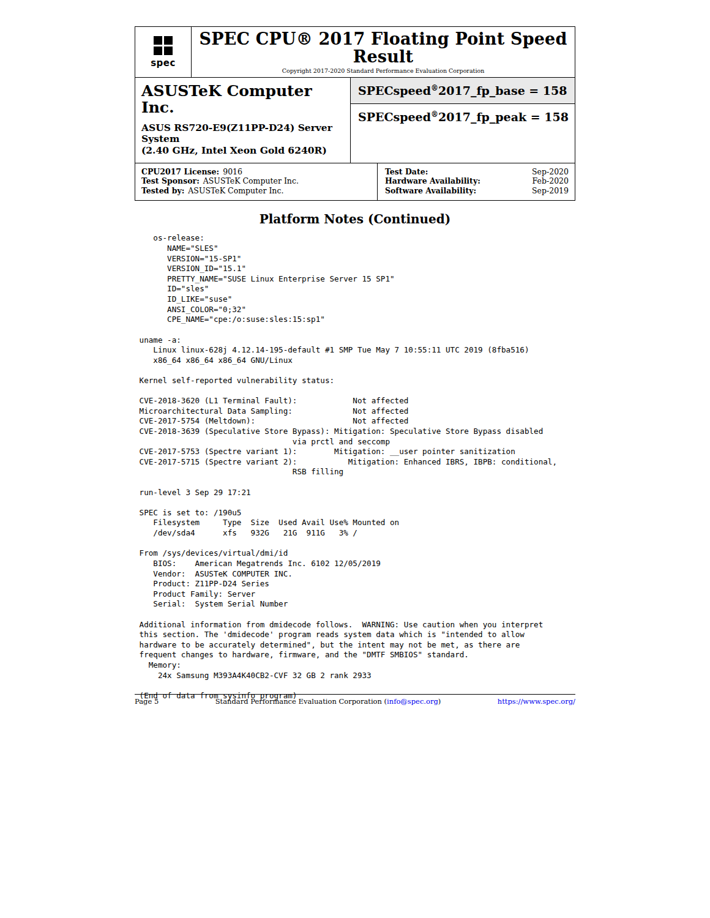spec
SPEC CPU® 2017 Floating Point Speed Result
Copyright 2017-2020 Standard Performance Evaluation Corporation
ASUSTeK Computer Inc.
ASUS RS720-E9(Z11PP-D24) Server System (2.40 GHz, Intel Xeon Gold 6240R)
SPECspeed®2017_fp_base = 158
SPECspeed®2017_fp_peak = 158
CPU2017 License: 9016
Test Sponsor: ASUSTeK Computer Inc.
Tested by: ASUSTeK Computer Inc.
Test Date: Sep-2020
Hardware Availability: Feb-2020
Software Availability: Sep-2019
Platform Notes (Continued)
    os-release:
       NAME="SLES"
       VERSION="15-SP1"
       VERSION_ID="15.1"
       PRETTY_NAME="SUSE Linux Enterprise Server 15 SP1"
       ID="sles"
       ID_LIKE="suse"
       ANSI_COLOR="0;32"
       CPE_NAME="cpe:/o:suse:sles:15:sp1"

 uname -a:
    Linux linux-628j 4.12.14-195-default #1 SMP Tue May 7 10:55:11 UTC 2019 (8fba516)
    x86_64 x86_64 x86_64 GNU/Linux

 Kernel self-reported vulnerability status:

 CVE-2018-3620 (L1 Terminal Fault):            Not affected
 Microarchitectural Data Sampling:             Not affected
 CVE-2017-5754 (Meltdown):                     Not affected
 CVE-2018-3639 (Speculative Store Bypass): Mitigation: Speculative Store Bypass disabled
                                  via prctl and seccomp
 CVE-2017-5753 (Spectre variant 1):        Mitigation: __user pointer sanitization
 CVE-2017-5715 (Spectre variant 2):           Mitigation: Enhanced IBRS, IBPB: conditional,
                                  RSB filling

 run-level 3 Sep 29 17:21

 SPEC is set to: /190u5
    Filesystem     Type  Size  Used Avail Use% Mounted on
    /dev/sda4      xfs   932G   21G  911G   3% /

 From /sys/devices/virtual/dmi/id
    BIOS:    American Megatrends Inc. 6102 12/05/2019
    Vendor:  ASUSTeK COMPUTER INC.
    Product: Z11PP-D24 Series
    Product Family: Server
    Serial:  System Serial Number

 Additional information from dmidecode follows.  WARNING: Use caution when you interpret
 this section. The 'dmidecode' program reads system data which is "intended to allow
 hardware to be accurately determined", but the intent may not be met, as there are
 frequent changes to hardware, firmware, and the "DMTF SMBIOS" standard.
   Memory:
     24x Samsung M393A4K40CB2-CVF 32 GB 2 rank 2933

 (End of data from sysinfo program)
Page 5
Standard Performance Evaluation Corporation (info@spec.org)
https://www.spec.org/